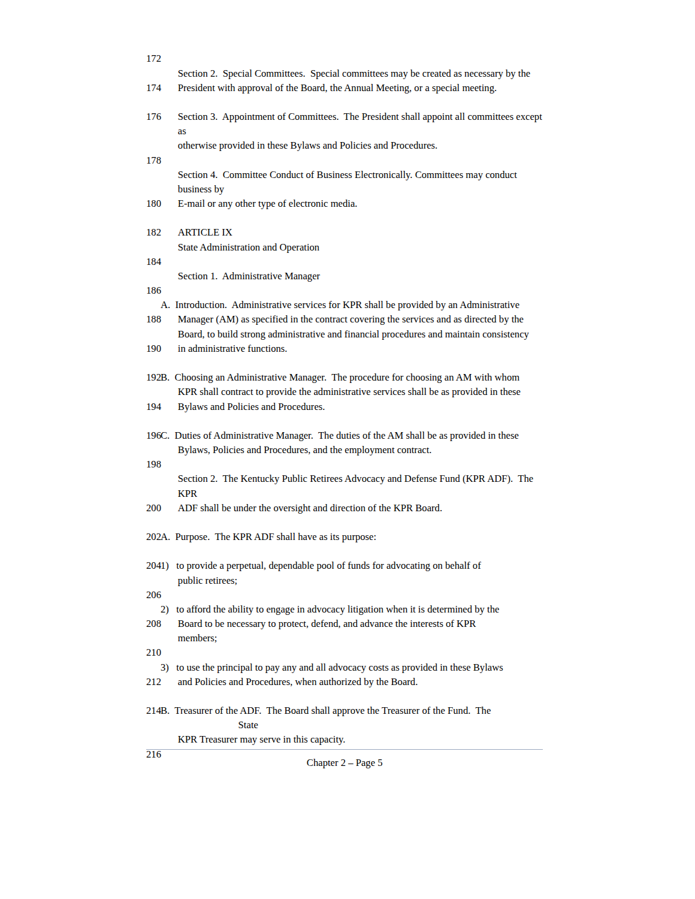| 172 | |
| | Section 2. Special Committees. Special committees may be created as necessary by the |
| 174 | President with approval of the Board, the Annual Meeting, or a special meeting. |
| 176 | Section 3. Appointment of Committees. The President shall appoint all committees except as |
| | otherwise provided in these Bylaws and Policies and Procedures. |
| 178 | |
| | Section 4. Committee Conduct of Business Electronically. Committees may conduct business by |
| 180 | E-mail or any other type of electronic media. |
| 182 | ARTICLE IX |
| | State Administration and Operation |
| 184 | |
| | Section 1. Administrative Manager |
| 186 | |
| | A. Introduction. Administrative services for KPR shall be provided by an Administrative |
| 188 | Manager (AM) as specified in the contract covering the services and as directed by the |
| | Board, to build strong administrative and financial procedures and maintain consistency |
| 190 | in administrative functions. |
| 192 | B. Choosing an Administrative Manager. The procedure for choosing an AM with whom |
| | KPR shall contract to provide the administrative services shall be as provided in these |
| 194 | Bylaws and Policies and Procedures. |
| 196 | C. Duties of Administrative Manager. The duties of the AM shall be as provided in these |
| | Bylaws, Policies and Procedures, and the employment contract. |
| 198 | |
| | Section 2. The Kentucky Public Retirees Advocacy and Defense Fund (KPR ADF). The KPR |
| 200 | ADF shall be under the oversight and direction of the KPR Board. |
| 202 | A. Purpose. The KPR ADF shall have as its purpose: |
| 204 | 1) to provide a perpetual, dependable pool of funds for advocating on behalf of |
| | public retirees; |
| 206 | |
| | 2) to afford the ability to engage in advocacy litigation when it is determined by the |
| 208 | Board to be necessary to protect, defend, and advance the interests of KPR |
| | members; |
| 210 | |
| | 3) to use the principal to pay any and all advocacy costs as provided in these Bylaws |
| 212 | and Policies and Procedures, when authorized by the Board. |
| 214 | B. Treasurer of the ADF. The Board shall approve the Treasurer of the Fund. The State |
| | KPR Treasurer may serve in this capacity. |
| 216 | |
Chapter 2 – Page 5